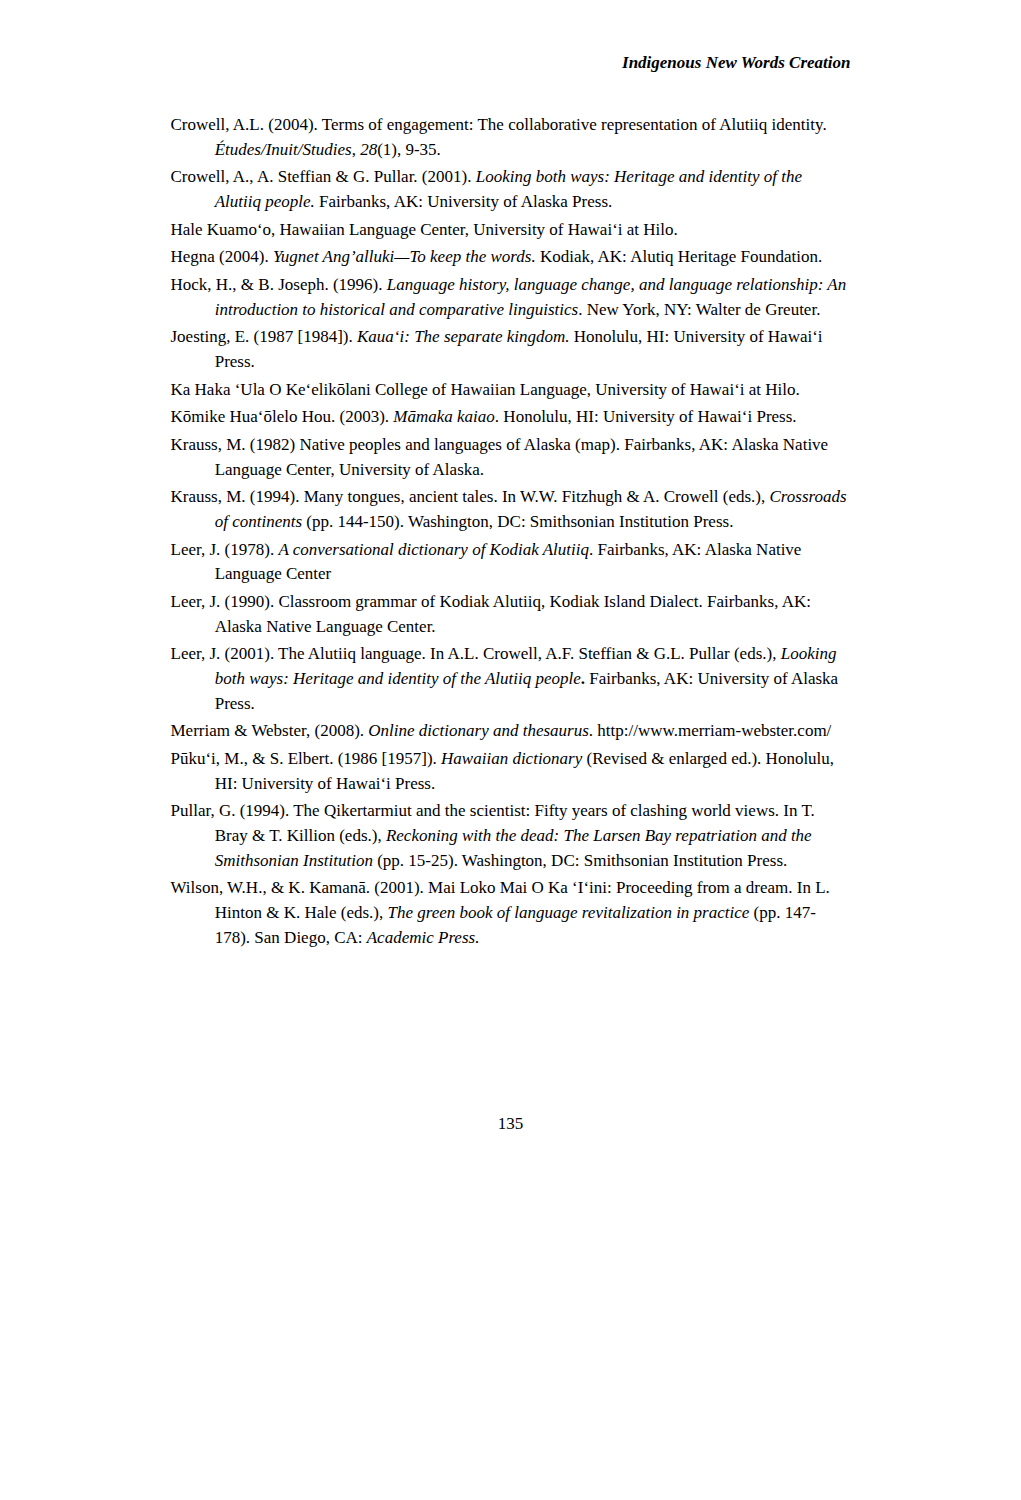Indigenous New Words Creation
Crowell, A.L. (2004). Terms of engagement: The collaborative representation of Alutiiq identity. Études/Inuit/Studies, 28(1), 9-35.
Crowell, A., A. Steffian & G. Pullar. (2001). Looking both ways: Heritage and identity of the Alutiiq people. Fairbanks, AK: University of Alaska Press.
Hale Kuamoʻo, Hawaiian Language Center, University of Hawaiʻi at Hilo.
Hegna (2004). Yugnet Ang’alluki—To keep the words. Kodiak, AK: Alutiq Heritage Foundation.
Hock, H., & B. Joseph. (1996). Language history, language change, and language relationship: An introduction to historical and comparative linguistics. New York, NY: Walter de Greuter.
Joesting, E. (1987 [1984]). Kauaʻi: The separate kingdom. Honolulu, HI: University of Hawaiʻi Press.
Ka Haka ʻUla O Keʻelikōlani College of Hawaiian Language, University of Hawaiʻi at Hilo.
Kōmike Huaʻōlelo Hou. (2003). Māmaka kaiao. Honolulu, HI: University of Hawaiʻi Press.
Krauss, M. (1982) Native peoples and languages of Alaska (map). Fairbanks, AK: Alaska Native Language Center, University of Alaska.
Krauss, M. (1994). Many tongues, ancient tales. In W.W. Fitzhugh & A. Crowell (eds.), Crossroads of continents (pp. 144-150). Washington, DC: Smithsonian Institution Press.
Leer, J. (1978). A conversational dictionary of Kodiak Alutiiq. Fairbanks, AK: Alaska Native Language Center
Leer, J. (1990). Classroom grammar of Kodiak Alutiiq, Kodiak Island Dialect. Fairbanks, AK: Alaska Native Language Center.
Leer, J. (2001). The Alutiiq language. In A.L. Crowell, A.F. Steffian & G.L. Pullar (eds.), Looking both ways: Heritage and identity of the Alutiiq people. Fairbanks, AK: University of Alaska Press.
Merriam & Webster, (2008). Online dictionary and thesaurus. http://www.merriam-webster.com/
Pūkuʻi, M., & S. Elbert. (1986 [1957]). Hawaiian dictionary (Revised & enlarged ed.). Honolulu, HI: University of Hawaiʻi Press.
Pullar, G. (1994). The Qikertarmiut and the scientist: Fifty years of clashing world views. In T. Bray & T. Killion (eds.), Reckoning with the dead: The Larsen Bay repatriation and the Smithsonian Institution (pp. 15-25). Washington, DC: Smithsonian Institution Press.
Wilson, W.H., & K. Kamanā. (2001). Mai Loko Mai O Ka ʻIʻini: Proceeding from a dream. In L. Hinton & K. Hale (eds.), The green book of language revitalization in practice (pp. 147-178). San Diego, CA: Academic Press.
135